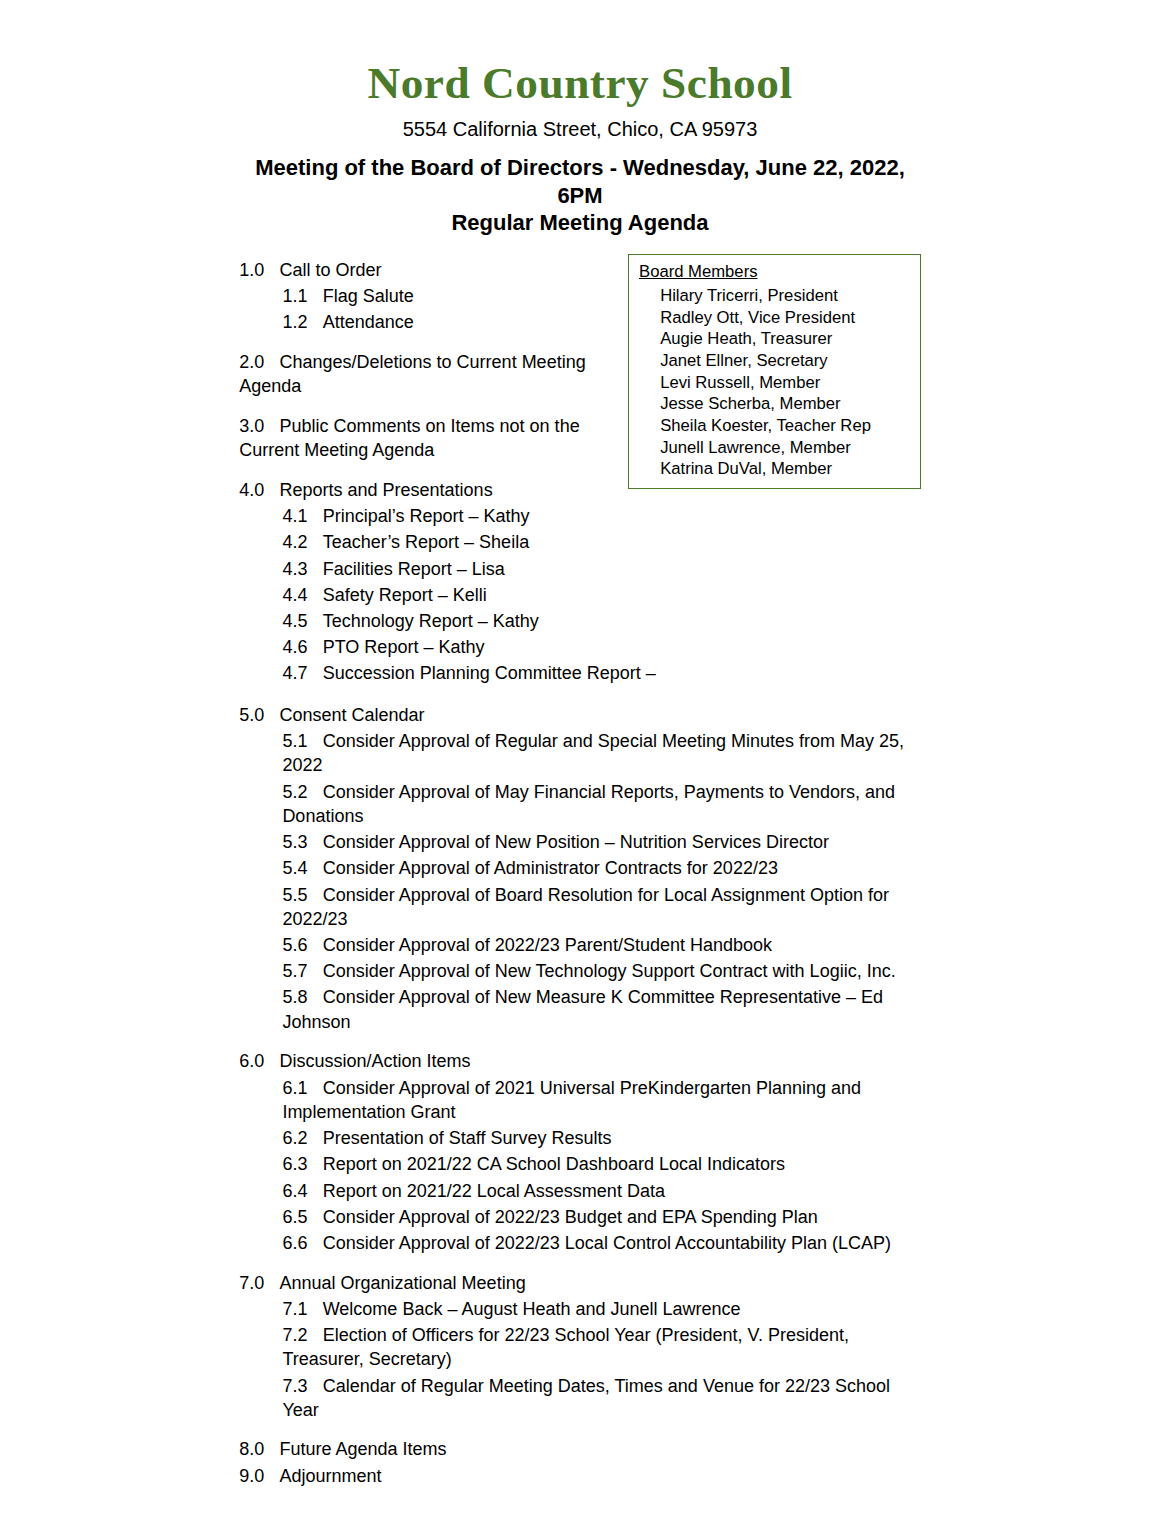Nord Country School
5554 California Street, Chico, CA 95973
Meeting of the Board of Directors - Wednesday, June 22, 2022, 6PM
Regular Meeting Agenda
Board Members
Hilary Tricerri, President
Radley Ott, Vice President
Augie Heath, Treasurer
Janet Ellner, Secretary
Levi Russell, Member
Jesse Scherba, Member
Sheila Koester, Teacher Rep
Junell Lawrence, Member
Katrina DuVal, Member
1.0 Call to Order
1.1 Flag Salute
1.2 Attendance
2.0 Changes/Deletions to Current Meeting Agenda
3.0 Public Comments on Items not on the Current Meeting Agenda
4.0 Reports and Presentations
4.1 Principal’s Report – Kathy
4.2 Teacher’s Report – Sheila
4.3 Facilities Report – Lisa
4.4 Safety Report – Kelli
4.5 Technology Report – Kathy
4.6 PTO Report – Kathy
4.7 Succession Planning Committee Report –
5.0 Consent Calendar
5.1 Consider Approval of Regular and Special Meeting Minutes from May 25, 2022
5.2 Consider Approval of May Financial Reports, Payments to Vendors, and Donations
5.3 Consider Approval of New Position – Nutrition Services Director
5.4 Consider Approval of Administrator Contracts for 2022/23
5.5 Consider Approval of Board Resolution for Local Assignment Option for 2022/23
5.6 Consider Approval of 2022/23 Parent/Student Handbook
5.7 Consider Approval of New Technology Support Contract with Logiic, Inc.
5.8 Consider Approval of New Measure K Committee Representative – Ed Johnson
6.0 Discussion/Action Items
6.1 Consider Approval of 2021 Universal PreKindergarten Planning and Implementation Grant
6.2 Presentation of Staff Survey Results
6.3 Report on 2021/22 CA School Dashboard Local Indicators
6.4 Report on 2021/22 Local Assessment Data
6.5 Consider Approval of 2022/23 Budget and EPA Spending Plan
6.6 Consider Approval of 2022/23 Local Control Accountability Plan (LCAP)
7.0 Annual Organizational Meeting
7.1 Welcome Back – August Heath and Junell Lawrence
7.2 Election of Officers for 22/23 School Year (President, V. President, Treasurer, Secretary)
7.3 Calendar of Regular Meeting Dates, Times and Venue for 22/23 School Year
8.0 Future Agenda Items
9.0 Adjournment